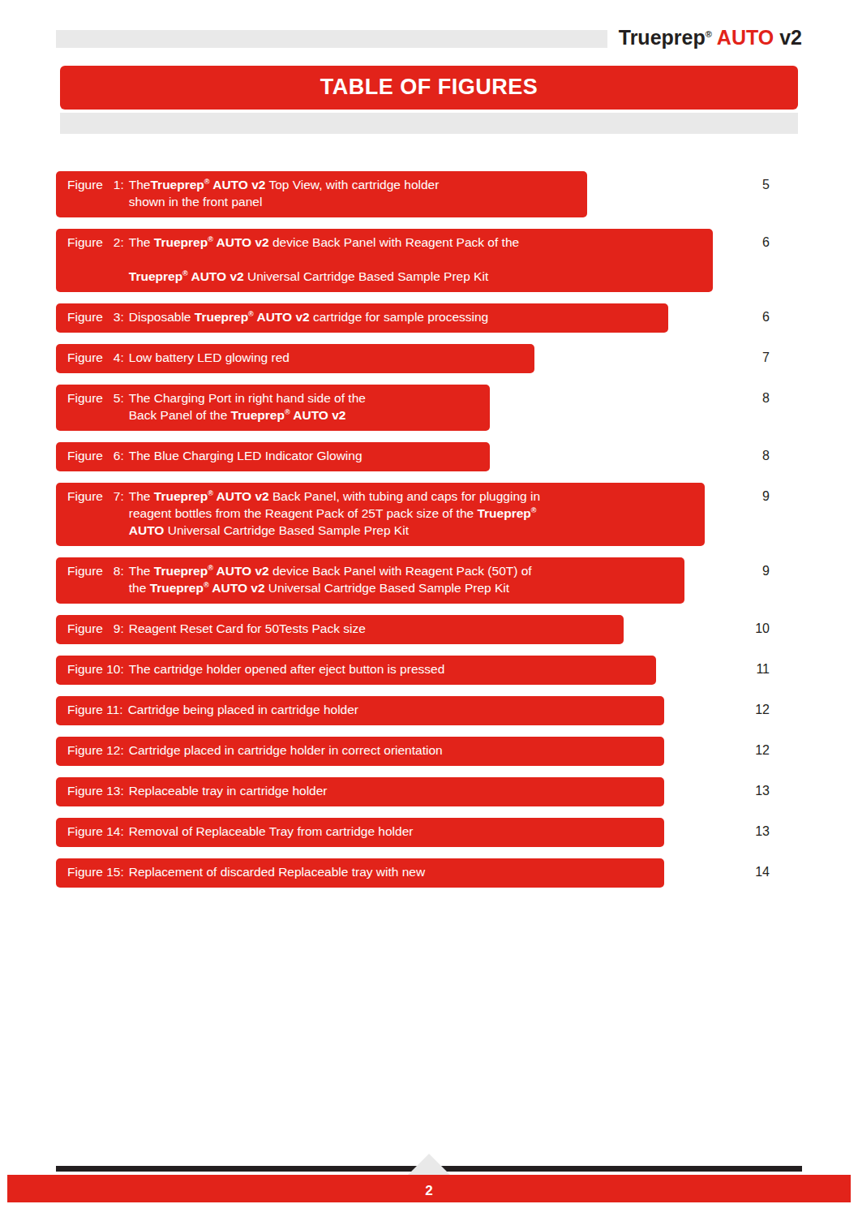Trueprep® AUTO v2
TABLE OF FIGURES
Figure 1: TheTrueprep® AUTO v2 Top View, with cartridge holder
shown in the front panel
5
Figure 2: The Trueprep® AUTO v2 device Back Panel with Reagent Pack of the
Trueprep® AUTO v2 Universal Cartridge Based Sample Prep Kit
6
Figure 3: Disposable Trueprep® AUTO v2 cartridge for sample processing
6
Figure 4: Low battery LED glowing red
7
Figure 5: The Charging Port in right hand side of the
Back Panel of the Trueprep® AUTO v2
8
Figure 6: The Blue Charging LED Indicator Glowing
8
Figure 7: The Trueprep® AUTO v2 Back Panel, with tubing and caps for plugging in
reagent bottles from the Reagent Pack of 25T pack size of the Trueprep®
AUTO Universal Cartridge Based Sample Prep Kit
9
Figure 8: The Trueprep® AUTO v2 device Back Panel with Reagent Pack (50T) of
the Trueprep® AUTO v2 Universal Cartridge Based Sample Prep Kit
9
Figure 9: Reagent Reset Card for 50Tests Pack size
10
Figure 10: The cartridge holder opened after eject button is pressed
11
Figure 11: Cartridge being placed in cartridge holder
12
Figure 12: Cartridge placed in cartridge holder in correct orientation
12
Figure 13: Replaceable tray in cartridge holder
13
Figure 14: Removal of Replaceable Tray from cartridge holder
13
Figure 15: Replacement of discarded Replaceable tray with new
14
2
∿∿
molbio®